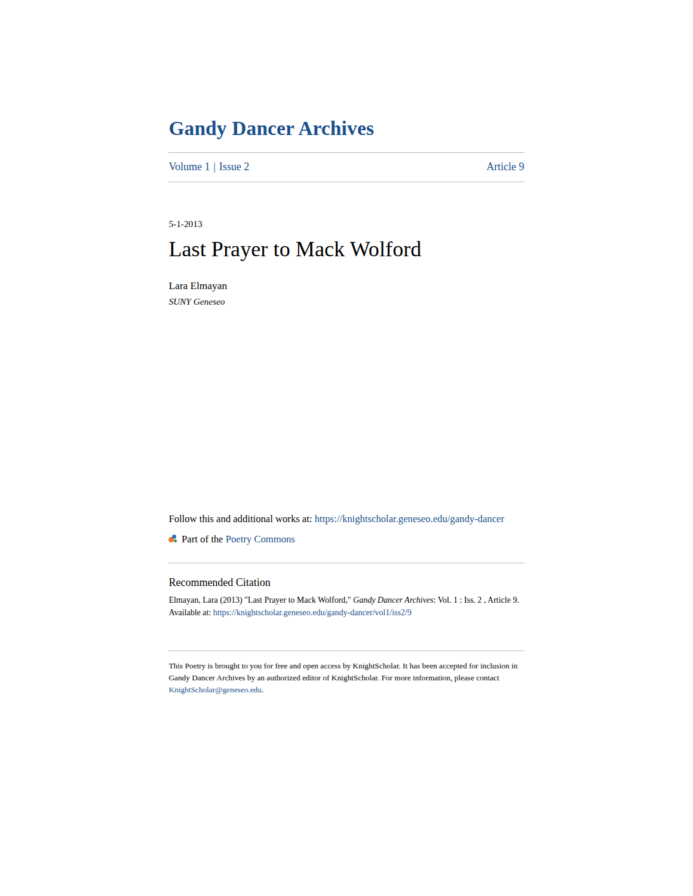Gandy Dancer Archives
Volume 1|Issue 2
Article 9
5-1-2013
Last Prayer to Mack Wolford
Lara Elmayan
SUNY Geneseo
Follow this and additional works at: https://knightscholar.geneseo.edu/gandy-dancer
Part of the Poetry Commons
Recommended Citation
Elmayan, Lara (2013) "Last Prayer to Mack Wolford," Gandy Dancer Archives: Vol. 1 : Iss. 2 , Article 9.
Available at: https://knightscholar.geneseo.edu/gandy-dancer/vol1/iss2/9
This Poetry is brought to you for free and open access by KnightScholar. It has been accepted for inclusion in Gandy Dancer Archives by an authorized editor of KnightScholar. For more information, please contact KnightScholar@geneseo.edu.